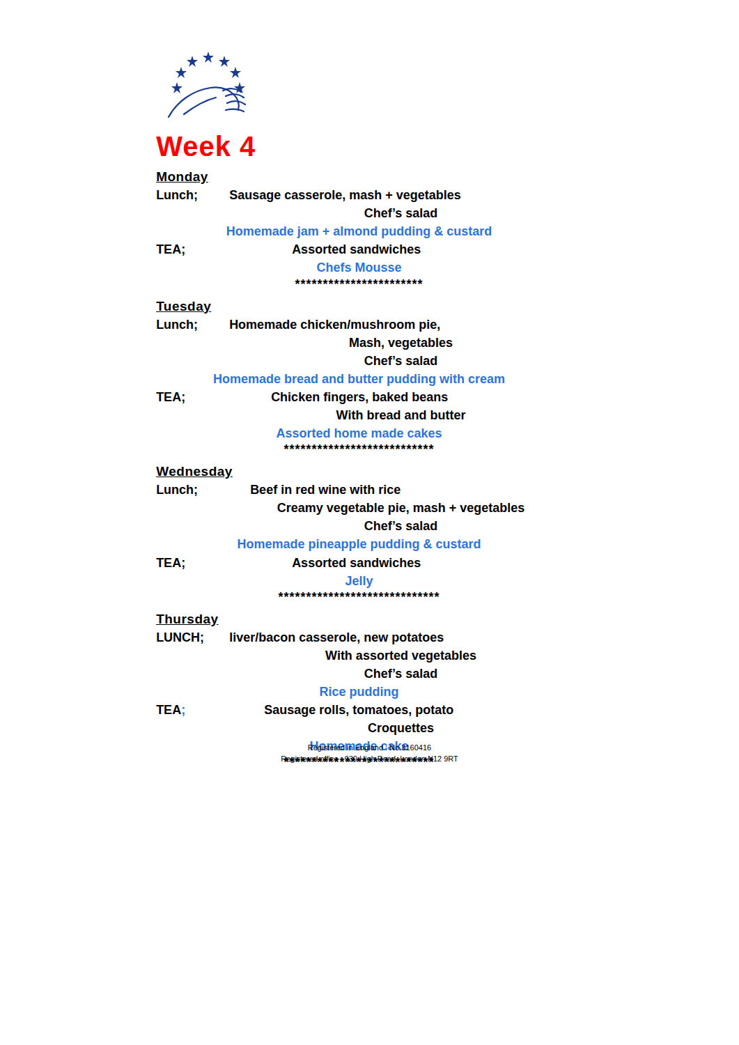Week 4
Monday
Lunch; Sausage casserole, mash + vegetables
Chef’s salad
Homemade jam + almond pudding & custard
TEA; Assorted sandwiches
Chefs Mousse
***********************
Tuesday
Lunch; Homemade chicken/mushroom pie,
Mash, vegetables
Chef’s salad
Homemade bread and butter pudding with cream
TEA; Chicken fingers, baked beans
With bread and butter
Assorted home made cakes
***************************
Wednesday
Lunch; Beef in red wine with rice
Creamy vegetable pie, mash + vegetables
Chef’s salad
Homemade pineapple pudding & custard
TEA; Assorted sandwiches
Jelly
*****************************
Thursday
LUNCH; liver/bacon casserole, new potatoes
With assorted vegetables
Chef’s salad
Rice pudding
TEA; Sausage rolls, tomatoes, potato
Croquettes
Homemade cake
***************************
Registered in England : No.3160416
Registered office : 930 High Road, London N12 9RT